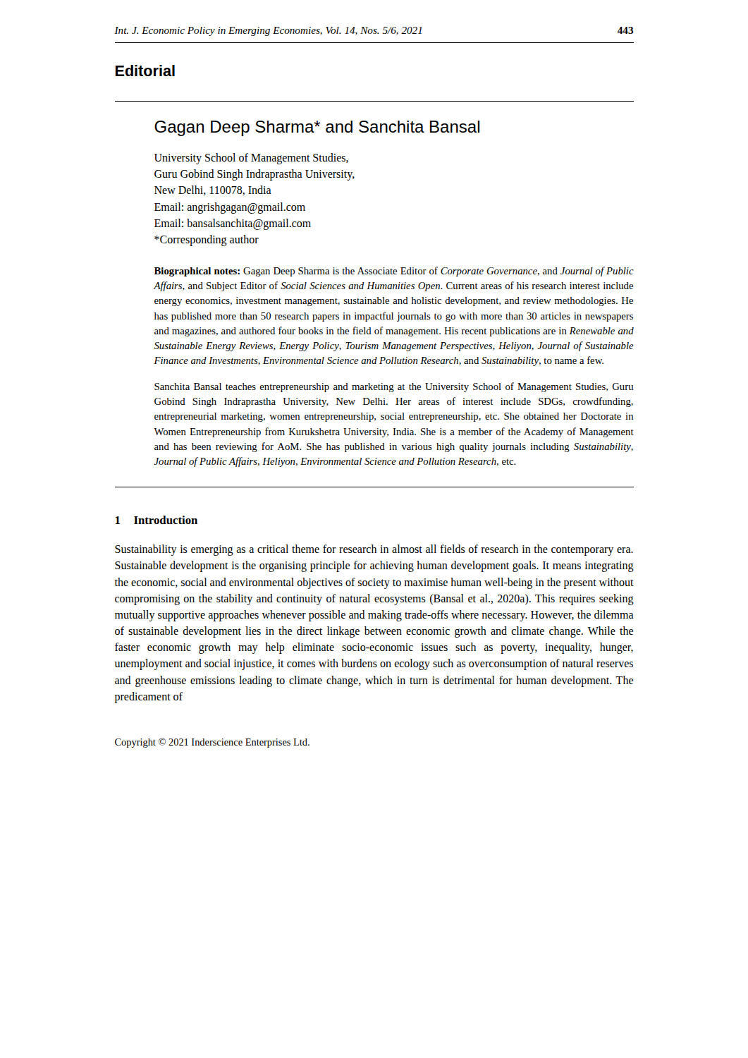Int. J. Economic Policy in Emerging Economies, Vol. 14, Nos. 5/6, 2021 443
Editorial
Gagan Deep Sharma* and Sanchita Bansal
University School of Management Studies,
Guru Gobind Singh Indraprastha University,
New Delhi, 110078, India
Email: angrishgagan@gmail.com
Email: bansalsanchita@gmail.com
*Corresponding author
Biographical notes: Gagan Deep Sharma is the Associate Editor of Corporate Governance, and Journal of Public Affairs, and Subject Editor of Social Sciences and Humanities Open. Current areas of his research interest include energy economics, investment management, sustainable and holistic development, and review methodologies. He has published more than 50 research papers in impactful journals to go with more than 30 articles in newspapers and magazines, and authored four books in the field of management. His recent publications are in Renewable and Sustainable Energy Reviews, Energy Policy, Tourism Management Perspectives, Heliyon, Journal of Sustainable Finance and Investments, Environmental Science and Pollution Research, and Sustainability, to name a few.
Sanchita Bansal teaches entrepreneurship and marketing at the University School of Management Studies, Guru Gobind Singh Indraprastha University, New Delhi. Her areas of interest include SDGs, crowdfunding, entrepreneurial marketing, women entrepreneurship, social entrepreneurship, etc. She obtained her Doctorate in Women Entrepreneurship from Kurukshetra University, India. She is a member of the Academy of Management and has been reviewing for AoM. She has published in various high quality journals including Sustainability, Journal of Public Affairs, Heliyon, Environmental Science and Pollution Research, etc.
1 Introduction
Sustainability is emerging as a critical theme for research in almost all fields of research in the contemporary era. Sustainable development is the organising principle for achieving human development goals. It means integrating the economic, social and environmental objectives of society to maximise human well-being in the present without compromising on the stability and continuity of natural ecosystems (Bansal et al., 2020a). This requires seeking mutually supportive approaches whenever possible and making trade-offs where necessary. However, the dilemma of sustainable development lies in the direct linkage between economic growth and climate change. While the faster economic growth may help eliminate socio-economic issues such as poverty, inequality, hunger, unemployment and social injustice, it comes with burdens on ecology such as overconsumption of natural reserves and greenhouse emissions leading to climate change, which in turn is detrimental for human development. The predicament of
Copyright © 2021 Inderscience Enterprises Ltd.